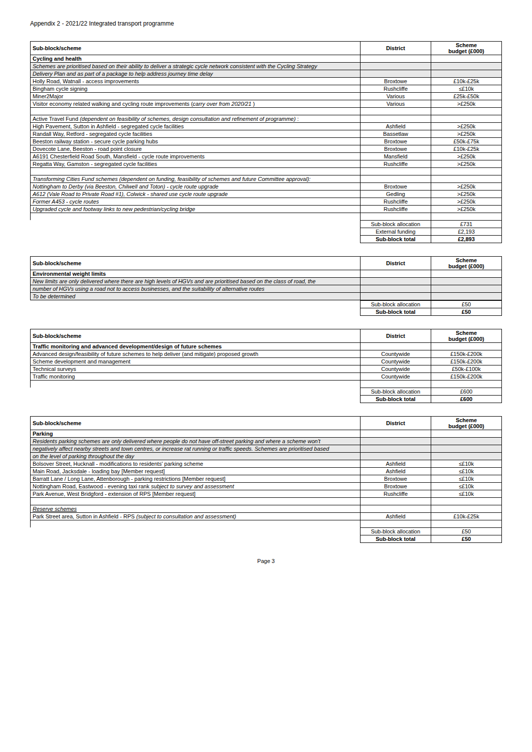Appendix 2 - 2021/22 Integrated transport programme
| Sub-block/scheme | District | Scheme budget (£000) |
| --- | --- | --- |
| Cycling and health | | |
| Schemes are prioritised based on their ability to deliver a strategic cycle network consistent with the Cycling Strategy | | |
| Delivery Plan and as part of a package to help address journey time delay | | |
| Holly Road, Watnall - access improvements | Broxtowe | £10k-£25k |
| Bingham cycle signing | Rushcliffe | ≤£10k |
| Miner2Major | Various | £25k-£50k |
| Visitor economy related walking and cycling route improvements ( carry over from 2020/21 ) | Various | >£250k |
| Active Travel Fund (dependent on feasibility of schemes, design consultation and refinement of programme) : | | |
| High Pavement, Sutton in Ashfield - segregated cycle facilities | Ashfield | >£250k |
| Randall Way, Retford - segregated cycle facilities | Bassetlaw | >£250k |
| Beeston railway station - secure cycle parking hubs | Broxtowe | £50k-£75k |
| Dovecote Lane, Beeston - road point closure | Broxtowe | £10k-£25k |
| A6191 Chesterfield Road South, Mansfield - cycle route improvements | Mansfield | >£250k |
| Regatta Way, Gamston - segregated cycle facilities | Rushcliffe | >£250k |
| Transforming Cities Fund schemes (dependent on funding, feasibility of schemes and future Committee approval): | | |
| Nottingham to Derby (via Beeston, Chilwell and Toton) - cycle route upgrade | Broxtowe | >£250k |
| A612 (Vale Road to Private Road #1), Colwick - shared use cycle route upgrade | Gedling | >£250k |
| Former A453 - cycle routes | Rushcliffe | >£250k |
| Upgraded cycle and footway links to new pedestrian/cycling bridge | Rushcliffe | >£250k |
| | Sub-block allocation | £731 |
| | External funding | £2,193 |
| | Sub-block total | £2,893 |
| Sub-block/scheme | District | Scheme budget (£000) |
| --- | --- | --- |
| Environmental weight limits | | |
| New limits are only delivered where there are high levels of HGVs and are prioritised based on the class of road, the | | |
| number of HGVs using a road not to access businesses, and the suitability of alternative routes | | |
| To be determined | | |
| | Sub-block allocation | £50 |
| | Sub-block total | £50 |
| Sub-block/scheme | District | Scheme budget (£000) |
| --- | --- | --- |
| Traffic monitoring and advanced development/design of future schemes | | |
| Advanced design/feasibility of future schemes to help deliver (and mitigate) proposed growth | Countywide | £150k-£200k |
| Scheme development and management | Countywide | £150k-£200k |
| Technical surveys | Countywide | £50k-£100k |
| Traffic monitoring | Countywide | £150k-£200k |
| | Sub-block allocation | £600 |
| | Sub-block total | £600 |
| Sub-block/scheme | District | Scheme budget (£000) |
| --- | --- | --- |
| Parking | | |
| Residents parking schemes are only delivered where people do not have off-street parking and where a scheme won't | | |
| negatively affect nearby streets and town centres, or increase rat running or traffic speeds. Schemes are prioritised based | | |
| on the level of parking throughout the day | | |
| Bolsover Street, Hucknall - modifications to residents' parking scheme | Ashfield | ≤£10k |
| Main Road, Jacksdale - loading bay [Member request] | Ashfield | ≤£10k |
| Barratt Lane / Long Lane, Attenborough - parking restrictions [Member request] | Broxtowe | ≤£10k |
| Nottingham Road, Eastwood - evening taxi rank subject to survey and assessment | Broxtowe | ≤£10k |
| Park Avenue, West Bridgford - extension of RPS [Member request] | Rushcliffe | ≤£10k |
| Reserve schemes | | |
| Park Street area, Sutton in Ashfield - RPS (subject to consultation and assessment) | Ashfield | £10k-£25k |
| | Sub-block allocation | £50 |
| | Sub-block total | £50 |
Page 3